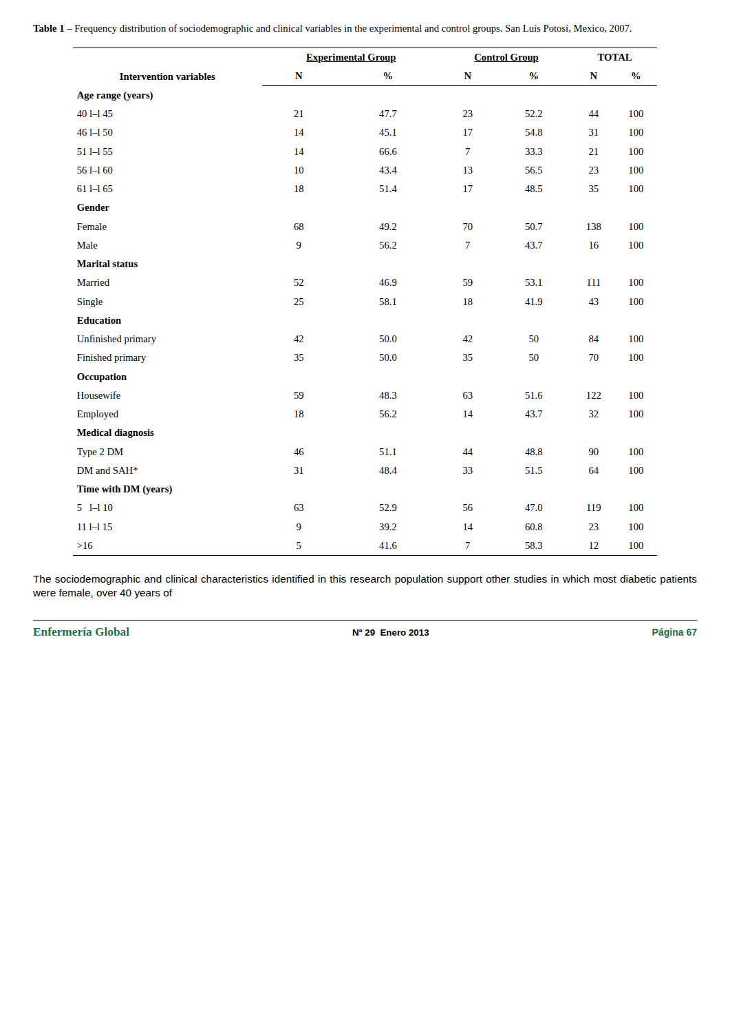Table 1 – Frequency distribution of sociodemographic and clinical variables in the experimental and control groups. San Luís Potosí, Mexico, 2007.
| Intervention variables | Experimental Group | Control Group | TOTAL |
| --- | --- | --- | --- |
| N | % | N | % | N | % |
| Age range (years) | | | | | | |
| 40 l–l 45 | 21 | 47.7 | 23 | 52.2 | 44 | 100 |
| 46 l–l 50 | 14 | 45.1 | 17 | 54.8 | 31 | 100 |
| 51 l–l 55 | 14 | 66.6 | 7 | 33.3 | 21 | 100 |
| 56 l–l 60 | 10 | 43.4 | 13 | 56.5 | 23 | 100 |
| 61 l–l 65 | 18 | 51.4 | 17 | 48.5 | 35 | 100 |
| Gender | | | | | | |
| Female | 68 | 49.2 | 70 | 50.7 | 138 | 100 |
| Male | 9 | 56.2 | 7 | 43.7 | 16 | 100 |
| Marital status | | | | | | |
| Married | 52 | 46.9 | 59 | 53.1 | 111 | 100 |
| Single | 25 | 58.1 | 18 | 41.9 | 43 | 100 |
| Education | | | | | | |
| Unfinished primary | 42 | 50.0 | 42 | 50 | 84 | 100 |
| Finished primary | 35 | 50.0 | 35 | 50 | 70 | 100 |
| Occupation | | | | | | |
| Housewife | 59 | 48.3 | 63 | 51.6 | 122 | 100 |
| Employed | 18 | 56.2 | 14 | 43.7 | 32 | 100 |
| Medical diagnosis | | | | | | |
| Type 2 DM | 46 | 51.1 | 44 | 48.8 | 90 | 100 |
| DM and SAH* | 31 | 48.4 | 33 | 51.5 | 64 | 100 |
| Time with DM (years) | | | | | | |
| 5 l–l 10 | 63 | 52.9 | 56 | 47.0 | 119 | 100 |
| 11 l–l 15 | 9 | 39.2 | 14 | 60.8 | 23 | 100 |
| >16 | 5 | 41.6 | 7 | 58.3 | 12 | 100 |
The sociodemographic and clinical characteristics identified in this research population support other studies in which most diabetic patients were female, over 40 years of
Enfermería Global
Nº 29 Enero 2013
Página 67